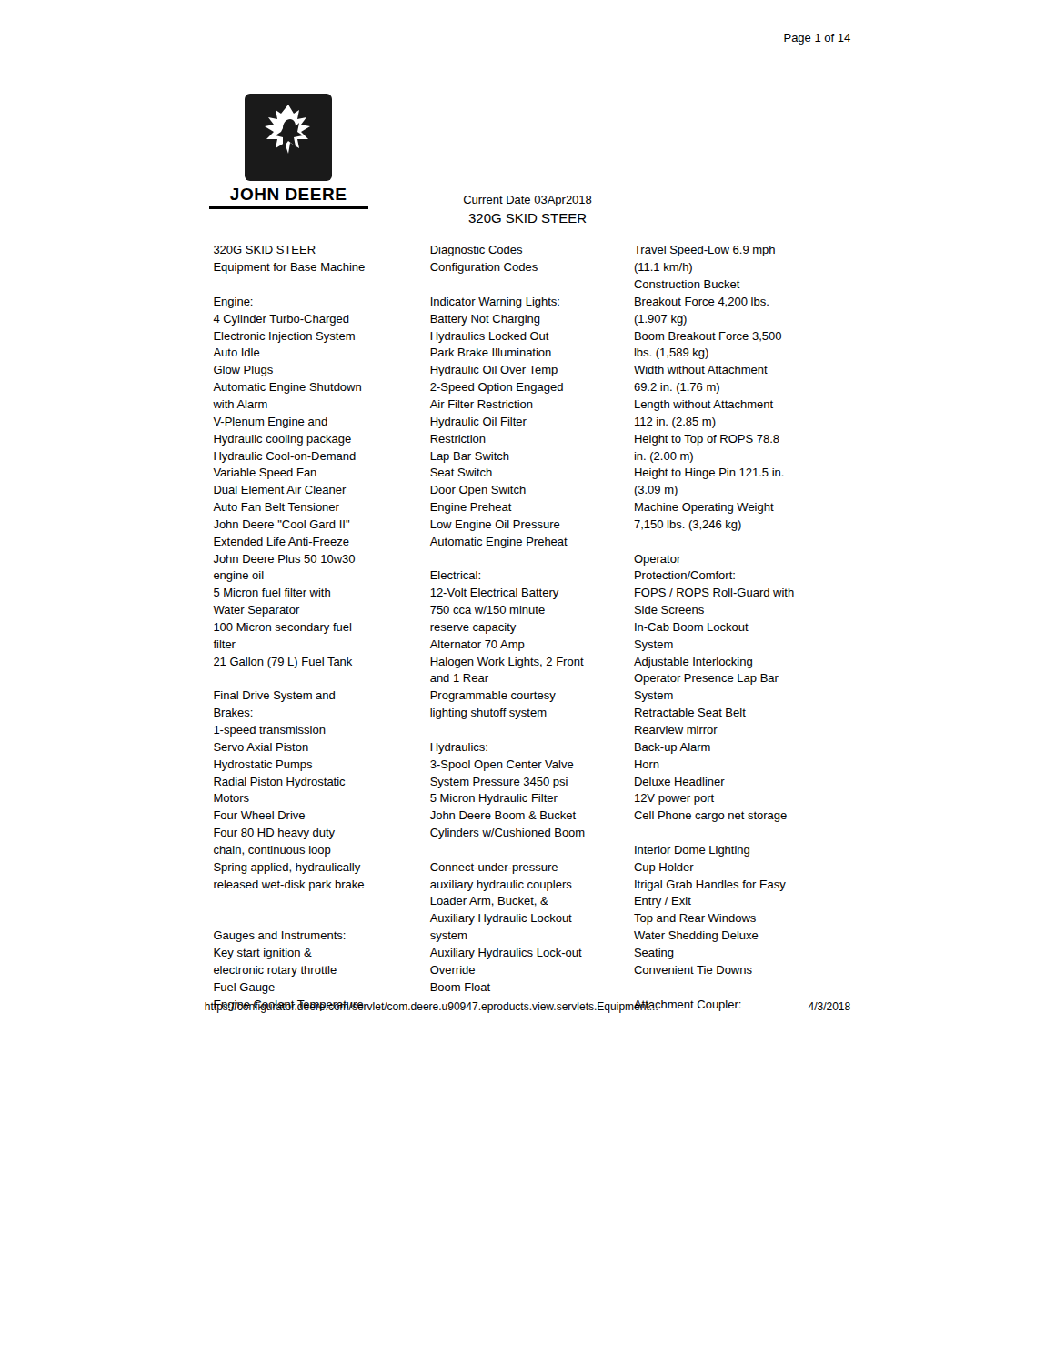Page 1 of 14
JOHN DEERE
Current Date 03Apr2018
320G SKID STEER
320G SKID STEER
Equipment for Base Machine
Engine:
4 Cylinder Turbo-Charged
Electronic Injection System
Auto Idle
Glow Plugs
Automatic Engine Shutdown
with Alarm
V-Plenum Engine and
Hydraulic cooling package
Hydraulic Cool-on-Demand
Variable Speed Fan
Dual Element Air Cleaner
Auto Fan Belt Tensioner
John Deere "Cool Gard II"
Extended Life Anti-Freeze
John Deere Plus 50 10w30
engine oil
5 Micron fuel filter with
Water Separator
100 Micron secondary fuel
filter
21 Gallon (79 L) Fuel Tank
Final Drive System and
Brakes:
1-speed transmission
Servo Axial Piston
Hydrostatic Pumps
Radial Piston Hydrostatic
Motors
Four Wheel Drive
Four 80 HD heavy duty
chain, continuous loop
Spring applied, hydraulically
released wet-disk park brake
Gauges and Instruments:
Key start ignition &
electronic rotary throttle
Fuel Gauge
Engine Coolant Temperature
Diagnostic Codes
Configuration Codes
Indicator Warning Lights:
Battery Not Charging
Hydraulics Locked Out
Park Brake Illumination
Hydraulic Oil Over Temp
2-Speed Option Engaged
Air Filter Restriction
Hydraulic Oil Filter
Restriction
Lap Bar Switch
Seat Switch
Door Open Switch
Engine Preheat
Low Engine Oil Pressure
Automatic Engine Preheat
Electrical:
12-Volt Electrical Battery
750 cca w/150 minute
reserve capacity
Alternator 70 Amp
Halogen Work Lights, 2 Front
and 1 Rear
Programmable courtesy
lighting shutoff system
Hydraulics:
3-Spool Open Center Valve
System Pressure 3450 psi
5 Micron Hydraulic Filter
John Deere Boom & Bucket
Cylinders w/Cushioned Boom
Connect-under-pressure
auxiliary hydraulic couplers
Loader Arm, Bucket, &
Auxiliary Hydraulic Lockout
system
Auxiliary Hydraulics Lock-out
Override
Boom Float
Travel Speed-Low 6.9 mph
(11.1 km/h)
Construction Bucket
Breakout Force 4,200 lbs.
(1.907 kg)
Boom Breakout Force 3,500
lbs. (1,589 kg)
Width without Attachment
69.2 in. (1.76 m)
Length without Attachment
112 in. (2.85 m)
Height to Top of ROPS 78.8
in. (2.00 m)
Height to Hinge Pin 121.5 in.
(3.09 m)
Machine Operating Weight
7,150 lbs. (3,246 kg)
Operator
Protection/Comfort:
FOPS / ROPS Roll-Guard with
Side Screens
In-Cab Boom Lockout
System
Adjustable Interlocking
Operator Presence Lap Bar
System
Retractable Seat Belt
Rearview mirror
Back-up Alarm
Horn
Deluxe Headliner
12V power port
Cell Phone cargo net storage
Interior Dome Lighting
Cup Holder
Itrigal Grab Handles for Easy
Entry / Exit
Top and Rear Windows
Water Shedding Deluxe
Seating
Convenient Tie Downs
Attachment Coupler:
https://configurator.deere.com/servlet/com.deere.u90947.eproducts.view.servlets.Equipment... 4/3/2018